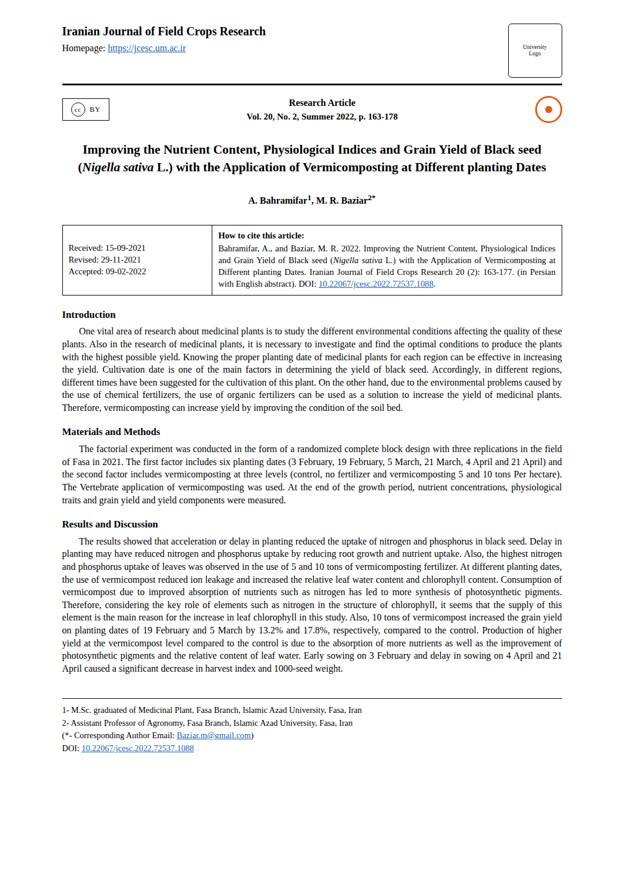Iranian Journal of Field Crops Research
Homepage: https://jcesc.um.ac.ir
University
Logo
cc BY
Research Article
Vol. 20, No. 2, Summer 2022, p. 163-178
Improving the Nutrient Content, Physiological Indices and Grain Yield of Black seed (Nigella sativa L.) with the Application of Vermicomposting at Different planting Dates
A. Bahramifar1, M. R. Baziar2*
| Received: 15-09-2021 Revised: 29-11-2021 Accepted: 09-02-2022 | How to cite this article: Bahramifar, A., and Baziar, M. R. 2022. Improving the Nutrient Content, Physiological Indices and Grain Yield of Black seed ( Nigella sativa L.) with the Application of Vermicomposting at Different planting Dates. Iranian Journal of Field Crops Research 20 (2): 163-177. (in Persian with English abstract). DOI: 10.22067/jcesc.2022.72537.1088 . |
Introduction
One vital area of research about medicinal plants is to study the different environmental conditions affecting the quality of these plants. Also in the research of medicinal plants, it is necessary to investigate and find the optimal conditions to produce the plants with the highest possible yield. Knowing the proper planting date of medicinal plants for each region can be effective in increasing the yield. Cultivation date is one of the main factors in determining the yield of black seed. Accordingly, in different regions, different times have been suggested for the cultivation of this plant. On the other hand, due to the environmental problems caused by the use of chemical fertilizers, the use of organic fertilizers can be used as a solution to increase the yield of medicinal plants. Therefore, vermicomposting can increase yield by improving the condition of the soil bed.
Materials and Methods
The factorial experiment was conducted in the form of a randomized complete block design with three replications in the field of Fasa in 2021. The first factor includes six planting dates (3 February, 19 February, 5 March, 21 March, 4 April and 21 April) and the second factor includes vermicomposting at three levels (control, no fertilizer and vermicomposting 5 and 10 tons Per hectare). The Vertebrate application of vermicomposting was used. At the end of the growth period, nutrient concentrations, physiological traits and grain yield and yield components were measured.
Results and Discussion
The results showed that acceleration or delay in planting reduced the uptake of nitrogen and phosphorus in black seed. Delay in planting may have reduced nitrogen and phosphorus uptake by reducing root growth and nutrient uptake. Also, the highest nitrogen and phosphorus uptake of leaves was observed in the use of 5 and 10 tons of vermicomposting fertilizer. At different planting dates, the use of vermicompost reduced ion leakage and increased the relative leaf water content and chlorophyll content. Consumption of vermicompost due to improved absorption of nutrients such as nitrogen has led to more synthesis of photosynthetic pigments. Therefore, considering the key role of elements such as nitrogen in the structure of chlorophyll, it seems that the supply of this element is the main reason for the increase in leaf chlorophyll in this study. Also, 10 tons of vermicompost increased the grain yield on planting dates of 19 February and 5 March by 13.2% and 17.8%, respectively, compared to the control. Production of higher yield at the vermicompost level compared to the control is due to the absorption of more nutrients as well as the improvement of photosynthetic pigments and the relative content of leaf water. Early sowing on 3 February and delay in sowing on 4 April and 21 April caused a significant decrease in harvest index and 1000-seed weight.
1- M.Sc. graduated of Medicinal Plant, Fasa Branch, Islamic Azad University, Fasa, Iran
2- Assistant Professor of Agronomy, Fasa Branch, Islamic Azad University, Fasa, Iran
(*- Corresponding Author Email: Baziar.m@gmail.com)
DOI: 10.22067/jcesc.2022.72537.1088